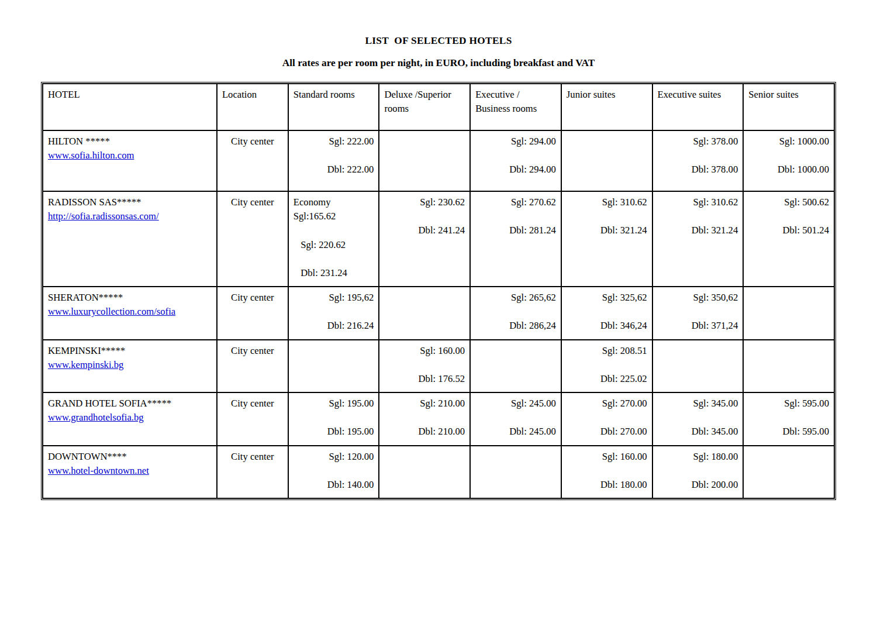LIST OF SELECTED HOTELS
All rates are per room per night, in EURO, including breakfast and VAT
| HOTEL | Location | Standard rooms | Deluxe /Superior rooms | Executive / Business rooms | Junior suites | Executive suites | Senior suites |
| --- | --- | --- | --- | --- | --- | --- | --- |
| HILTON ***** www.sofia.hilton.com | City center | Sgl: 222.00 Dbl: 222.00 | | Sgl: 294.00 Dbl: 294.00 | | Sgl: 378.00 Dbl: 378.00 | Sgl: 1000.00 Dbl: 1000.00 |
| RADISSON SAS***** http://sofia.radissonsas.com/ | City center | Economy Sgl:165.62 Sgl: 220.62 Dbl: 231.24 | Sgl: 230.62 Dbl: 241.24 | Sgl: 270.62 Dbl: 281.24 | Sgl: 310.62 Dbl: 321.24 | Sgl: 310.62 Dbl: 321.24 | Sgl: 500.62 Dbl: 501.24 |
| SHERATON***** www.luxurycollection.com/sofia | City center | Sgl: 195,62 Dbl: 216.24 | | Sgl: 265,62 Dbl: 286,24 | Sgl: 325,62 Dbl: 346,24 | Sgl: 350,62 Dbl: 371,24 | |
| KEMPINSKI***** www.kempinski.bg | City center | | Sgl: 160.00 Dbl: 176.52 | | Sgl: 208.51 Dbl: 225.02 | | |
| GRAND HOTEL SOFIA***** www.grandhotelsofia.bg | City center | Sgl: 195.00 Dbl: 195.00 | Sgl: 210.00 Dbl: 210.00 | Sgl: 245.00 Dbl: 245.00 | Sgl: 270.00 Dbl: 270.00 | Sgl: 345.00 Dbl: 345.00 | Sgl: 595.00 Dbl: 595.00 |
| DOWNTOWN**** www.hotel-downtown.net | City center | Sgl: 120.00 Dbl: 140.00 | | | Sgl: 160.00 Dbl: 180.00 | Sgl: 180.00 Dbl: 200.00 | |